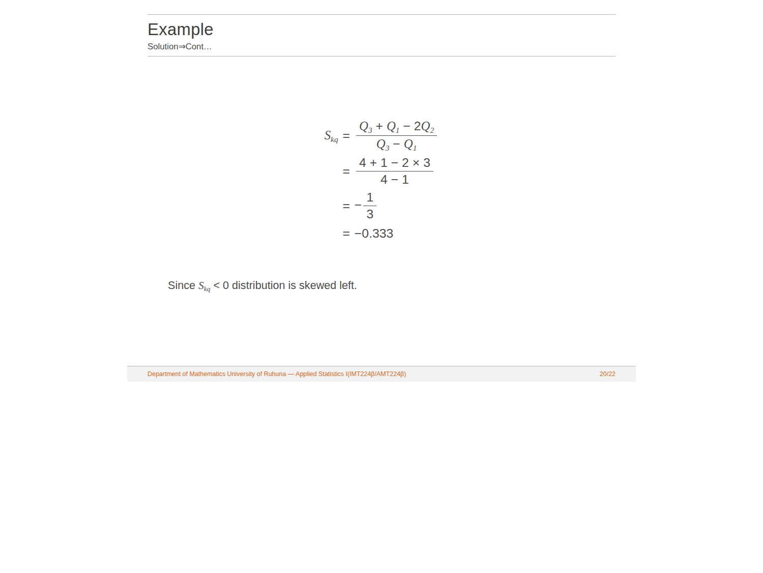Example
Solution⇒Cont…
| S kq | = | Q 3 + Q 1 − 2 Q 2 Q 3 − Q 1 |
| | = | 4 + 1 − 2 × 3 4 − 1 |
| | = | − 1 3 |
| | = | −0.333 |
Since Skq < 0 distribution is skewed left.
Department of Mathematics University of Ruhuna — Applied Statistics I(IMT224β/AMT224β) 20/22